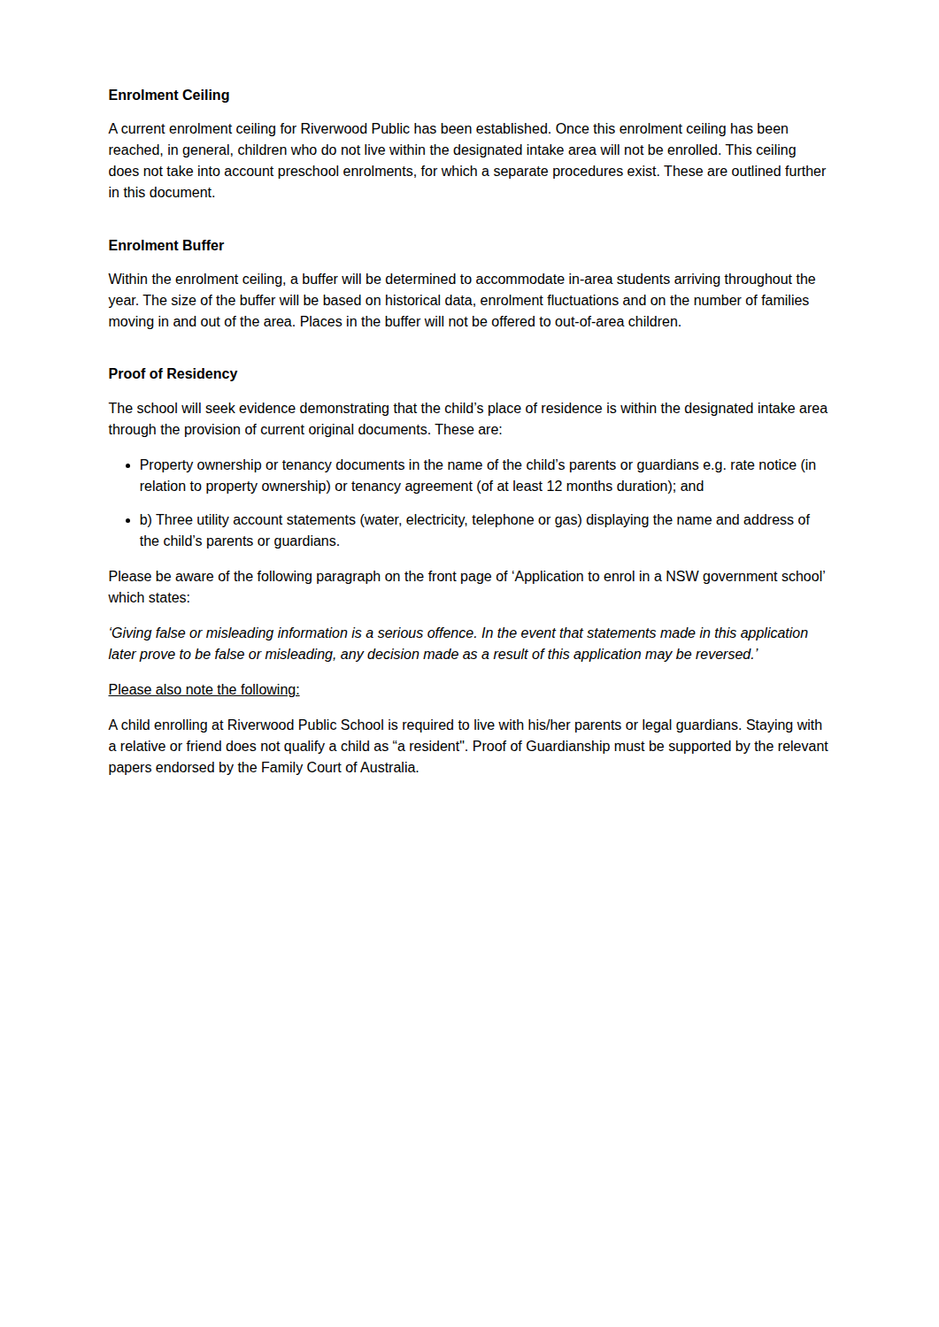Enrolment Ceiling
A current enrolment ceiling for Riverwood Public has been established. Once this enrolment ceiling has been reached, in general, children who do not live within the designated intake area will not be enrolled. This ceiling does not take into account preschool enrolments, for which a separate procedures exist. These are outlined further in this document.
Enrolment Buffer
Within the enrolment ceiling, a buffer will be determined to accommodate in-area students arriving throughout the year. The size of the buffer will be based on historical data, enrolment fluctuations and on the number of families moving in and out of the area. Places in the buffer will not be offered to out-of-area children.
Proof of Residency
The school will seek evidence demonstrating that the child’s place of residence is within the designated intake area through the provision of current original documents. These are:
Property ownership or tenancy documents in the name of the child’s parents or guardians e.g. rate notice (in relation to property ownership) or tenancy agreement (of at least 12 months duration); and
b) Three utility account statements (water, electricity, telephone or gas) displaying the name and address of the child’s parents or guardians.
Please be aware of the following paragraph on the front page of ‘Application to enrol in a NSW government school’ which states:
‘Giving false or misleading information is a serious offence. In the event that statements made in this application later prove to be false or misleading, any decision made as a result of this application may be reversed.’
Please also note the following:
A child enrolling at Riverwood Public School is required to live with his/her parents or legal guardians. Staying with a relative or friend does not qualify a child as “a resident". Proof of Guardianship must be supported by the relevant papers endorsed by the Family Court of Australia.